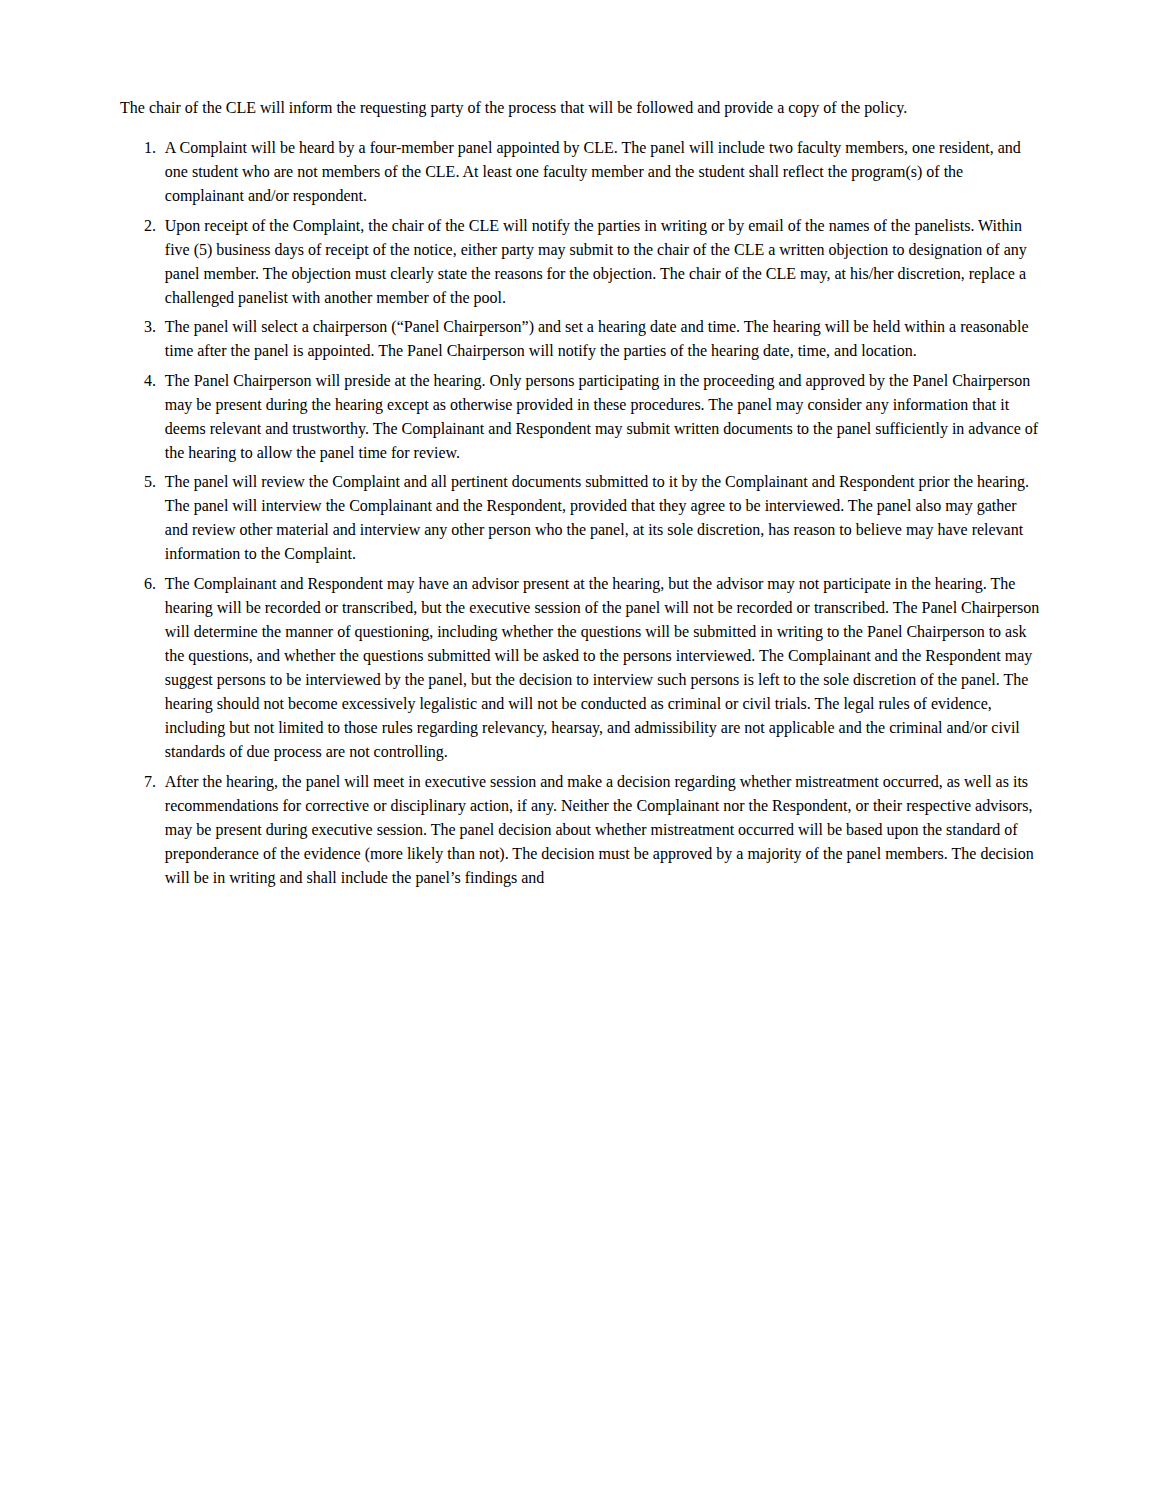The chair of the CLE will inform the requesting party of the process that will be followed and provide a copy of the policy.
A Complaint will be heard by a four-member panel appointed by CLE. The panel will include two faculty members, one resident, and one student who are not members of the CLE. At least one faculty member and the student shall reflect the program(s) of the complainant and/or respondent.
Upon receipt of the Complaint, the chair of the CLE will notify the parties in writing or by email of the names of the panelists. Within five (5) business days of receipt of the notice, either party may submit to the chair of the CLE a written objection to designation of any panel member. The objection must clearly state the reasons for the objection. The chair of the CLE may, at his/her discretion, replace a challenged panelist with another member of the pool.
The panel will select a chairperson (“Panel Chairperson”) and set a hearing date and time. The hearing will be held within a reasonable time after the panel is appointed. The Panel Chairperson will notify the parties of the hearing date, time, and location.
The Panel Chairperson will preside at the hearing. Only persons participating in the proceeding and approved by the Panel Chairperson may be present during the hearing except as otherwise provided in these procedures. The panel may consider any information that it deems relevant and trustworthy. The Complainant and Respondent may submit written documents to the panel sufficiently in advance of the hearing to allow the panel time for review.
The panel will review the Complaint and all pertinent documents submitted to it by the Complainant and Respondent prior the hearing. The panel will interview the Complainant and the Respondent, provided that they agree to be interviewed. The panel also may gather and review other material and interview any other person who the panel, at its sole discretion, has reason to believe may have relevant information to the Complaint.
The Complainant and Respondent may have an advisor present at the hearing, but the advisor may not participate in the hearing. The hearing will be recorded or transcribed, but the executive session of the panel will not be recorded or transcribed. The Panel Chairperson will determine the manner of questioning, including whether the questions will be submitted in writing to the Panel Chairperson to ask the questions, and whether the questions submitted will be asked to the persons interviewed. The Complainant and the Respondent may suggest persons to be interviewed by the panel, but the decision to interview such persons is left to the sole discretion of the panel. The hearing should not become excessively legalistic and will not be conducted as criminal or civil trials. The legal rules of evidence, including but not limited to those rules regarding relevancy, hearsay, and admissibility are not applicable and the criminal and/or civil standards of due process are not controlling.
After the hearing, the panel will meet in executive session and make a decision regarding whether mistreatment occurred, as well as its recommendations for corrective or disciplinary action, if any. Neither the Complainant nor the Respondent, or their respective advisors, may be present during executive session. The panel decision about whether mistreatment occurred will be based upon the standard of preponderance of the evidence (more likely than not). The decision must be approved by a majority of the panel members. The decision will be in writing and shall include the panel’s findings and